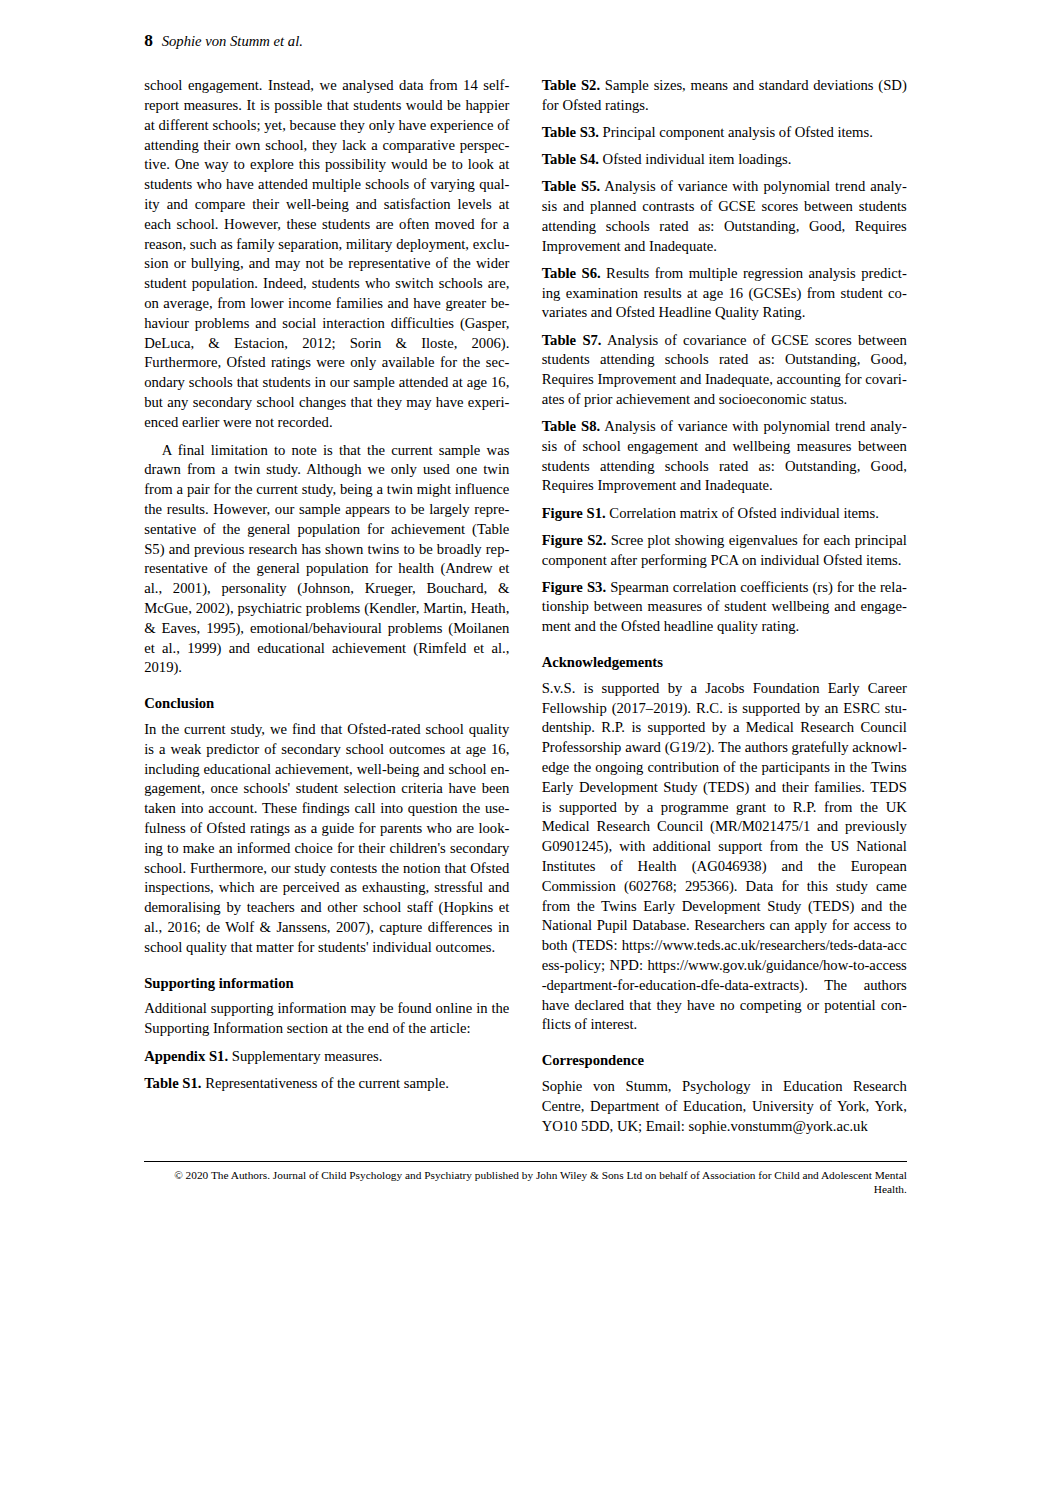8 Sophie von Stumm et al.
school engagement. Instead, we analysed data from 14 self-report measures. It is possible that students would be happier at different schools; yet, because they only have experience of attending their own school, they lack a comparative perspective. One way to explore this possibility would be to look at students who have attended multiple schools of varying quality and compare their well-being and satisfaction levels at each school. However, these students are often moved for a reason, such as family separation, military deployment, exclusion or bullying, and may not be representative of the wider student population. Indeed, students who switch schools are, on average, from lower income families and have greater behaviour problems and social interaction difficulties (Gasper, DeLuca, & Estacion, 2012; Sorin & Iloste, 2006). Furthermore, Ofsted ratings were only available for the secondary schools that students in our sample attended at age 16, but any secondary school changes that they may have experienced earlier were not recorded.
A final limitation to note is that the current sample was drawn from a twin study. Although we only used one twin from a pair for the current study, being a twin might influence the results. However, our sample appears to be largely representative of the general population for achievement (Table S5) and previous research has shown twins to be broadly representative of the general population for health (Andrew et al., 2001), personality (Johnson, Krueger, Bouchard, & McGue, 2002), psychiatric problems (Kendler, Martin, Heath, & Eaves, 1995), emotional/behavioural problems (Moilanen et al., 1999) and educational achievement (Rimfeld et al., 2019).
Conclusion
In the current study, we find that Ofsted-rated school quality is a weak predictor of secondary school outcomes at age 16, including educational achievement, well-being and school engagement, once schools' student selection criteria have been taken into account. These findings call into question the usefulness of Ofsted ratings as a guide for parents who are looking to make an informed choice for their children's secondary school. Furthermore, our study contests the notion that Ofsted inspections, which are perceived as exhausting, stressful and demoralising by teachers and other school staff (Hopkins et al., 2016; de Wolf & Janssens, 2007), capture differences in school quality that matter for students' individual outcomes.
Supporting information
Additional supporting information may be found online in the Supporting Information section at the end of the article:
Appendix S1. Supplementary measures.
Table S1. Representativeness of the current sample.
Table S2. Sample sizes, means and standard deviations (SD) for Ofsted ratings.
Table S3. Principal component analysis of Ofsted items.
Table S4. Ofsted individual item loadings.
Table S5. Analysis of variance with polynomial trend analysis and planned contrasts of GCSE scores between students attending schools rated as: Outstanding, Good, Requires Improvement and Inadequate.
Table S6. Results from multiple regression analysis predicting examination results at age 16 (GCSEs) from student covariates and Ofsted Headline Quality Rating.
Table S7. Analysis of covariance of GCSE scores between students attending schools rated as: Outstanding, Good, Requires Improvement and Inadequate, accounting for covariates of prior achievement and socioeconomic status.
Table S8. Analysis of variance with polynomial trend analysis of school engagement and wellbeing measures between students attending schools rated as: Outstanding, Good, Requires Improvement and Inadequate.
Figure S1. Correlation matrix of Ofsted individual items.
Figure S2. Scree plot showing eigenvalues for each principal component after performing PCA on individual Ofsted items.
Figure S3. Spearman correlation coefficients (rs) for the relationship between measures of student wellbeing and engagement and the Ofsted headline quality rating.
Acknowledgements
S.v.S. is supported by a Jacobs Foundation Early Career Fellowship (2017–2019). R.C. is supported by an ESRC studentship. R.P. is supported by a Medical Research Council Professorship award (G19/2). The authors gratefully acknowledge the ongoing contribution of the participants in the Twins Early Development Study (TEDS) and their families. TEDS is supported by a programme grant to R.P. from the UK Medical Research Council (MR/M021475/1 and previously G0901245), with additional support from the US National Institutes of Health (AG046938) and the European Commission (602768; 295366). Data for this study came from the Twins Early Development Study (TEDS) and the National Pupil Database. Researchers can apply for access to both (TEDS: https://www.teds.ac.uk/researchers/teds-data-access-policy; NPD: https://www.gov.uk/guidance/how-to-access-department-for-education-dfe-data-extracts). The authors have declared that they have no competing or potential conflicts of interest.
Correspondence
Sophie von Stumm, Psychology in Education Research Centre, Department of Education, University of York, York, YO10 5DD, UK; Email: sophie.vonstumm@york.ac.uk
© 2020 The Authors. Journal of Child Psychology and Psychiatry published by John Wiley & Sons Ltd on behalf of Association for Child and Adolescent Mental Health.